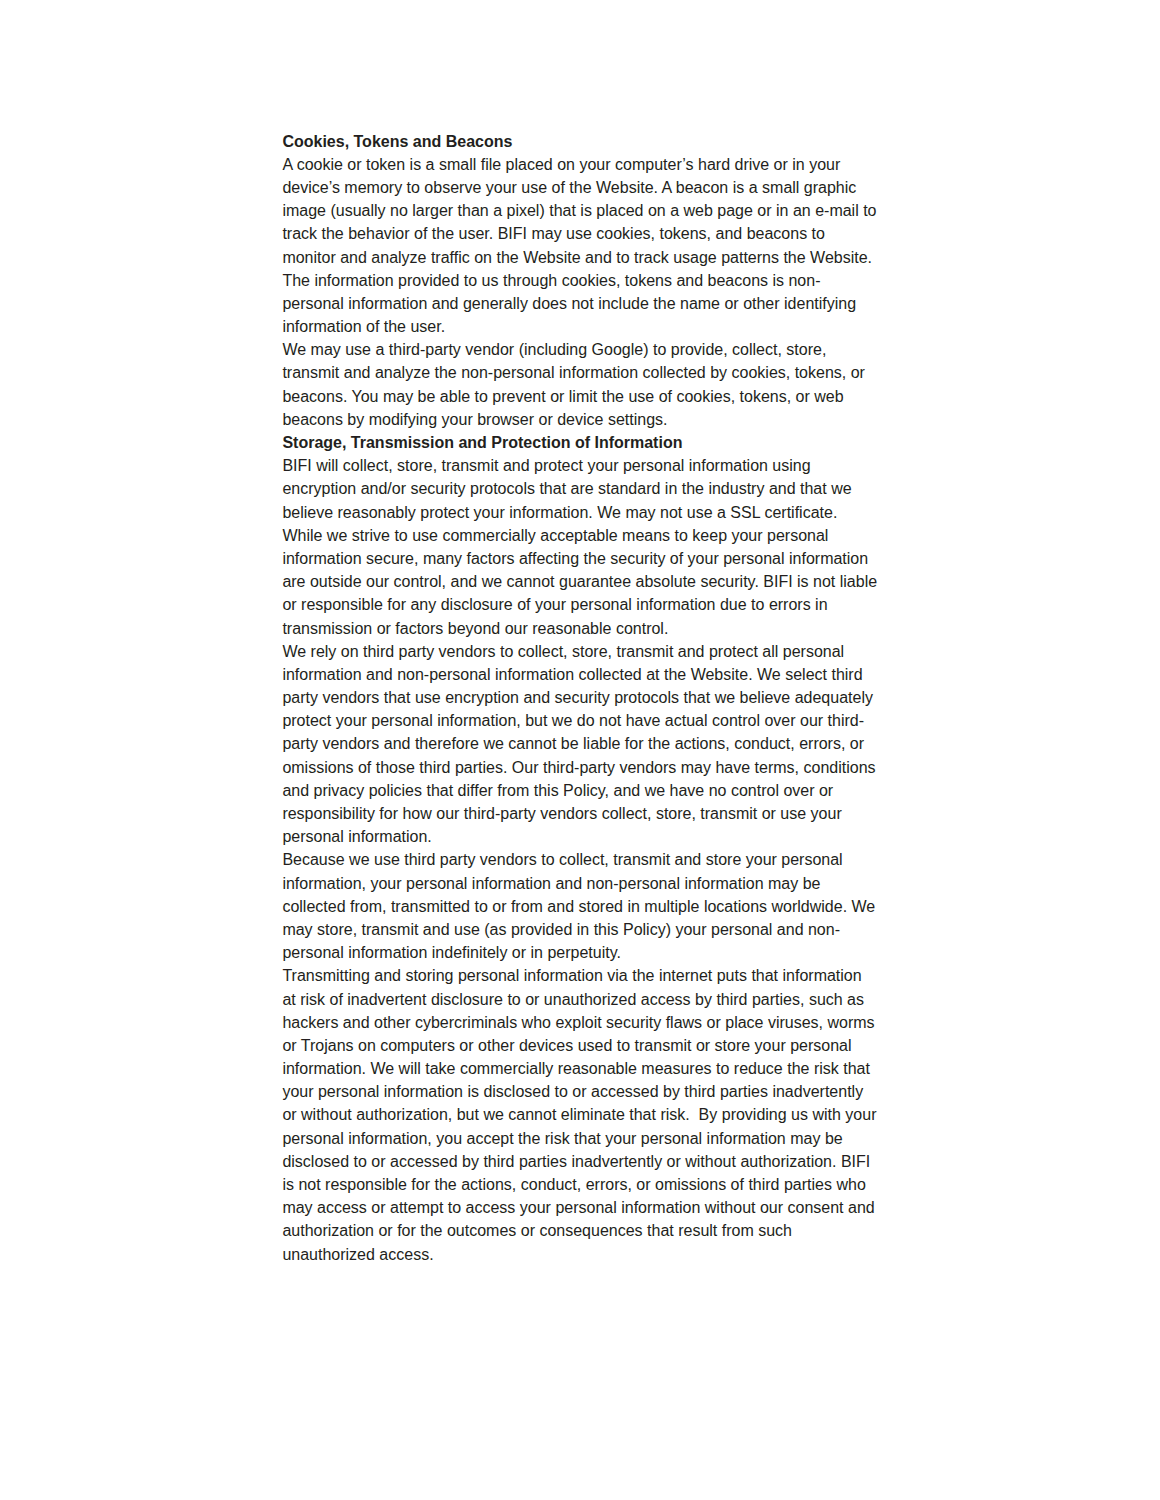Cookies, Tokens and Beacons
A cookie or token is a small file placed on your computer’s hard drive or in your device’s memory to observe your use of the Website. A beacon is a small graphic image (usually no larger than a pixel) that is placed on a web page or in an e-mail to track the behavior of the user. BIFI may use cookies, tokens, and beacons to monitor and analyze traffic on the Website and to track usage patterns the Website. The information provided to us through cookies, tokens and beacons is non-personal information and generally does not include the name or other identifying information of the user.
We may use a third-party vendor (including Google) to provide, collect, store, transmit and analyze the non-personal information collected by cookies, tokens, or beacons. You may be able to prevent or limit the use of cookies, tokens, or web beacons by modifying your browser or device settings.
Storage, Transmission and Protection of Information
BIFI will collect, store, transmit and protect your personal information using encryption and/or security protocols that are standard in the industry and that we believe reasonably protect your information. We may not use a SSL certificate. While we strive to use commercially acceptable means to keep your personal information secure, many factors affecting the security of your personal information are outside our control, and we cannot guarantee absolute security. BIFI is not liable or responsible for any disclosure of your personal information due to errors in transmission or factors beyond our reasonable control.
We rely on third party vendors to collect, store, transmit and protect all personal information and non-personal information collected at the Website. We select third party vendors that use encryption and security protocols that we believe adequately protect your personal information, but we do not have actual control over our third-party vendors and therefore we cannot be liable for the actions, conduct, errors, or omissions of those third parties. Our third-party vendors may have terms, conditions and privacy policies that differ from this Policy, and we have no control over or responsibility for how our third-party vendors collect, store, transmit or use your personal information.
Because we use third party vendors to collect, transmit and store your personal information, your personal information and non-personal information may be collected from, transmitted to or from and stored in multiple locations worldwide. We may store, transmit and use (as provided in this Policy) your personal and non-personal information indefinitely or in perpetuity.
Transmitting and storing personal information via the internet puts that information at risk of inadvertent disclosure to or unauthorized access by third parties, such as hackers and other cybercriminals who exploit security flaws or place viruses, worms or Trojans on computers or other devices used to transmit or store your personal information. We will take commercially reasonable measures to reduce the risk that your personal information is disclosed to or accessed by third parties inadvertently or without authorization, but we cannot eliminate that risk. By providing us with your personal information, you accept the risk that your personal information may be disclosed to or accessed by third parties inadvertently or without authorization. BIFI is not responsible for the actions, conduct, errors, or omissions of third parties who may access or attempt to access your personal information without our consent and authorization or for the outcomes or consequences that result from such unauthorized access.